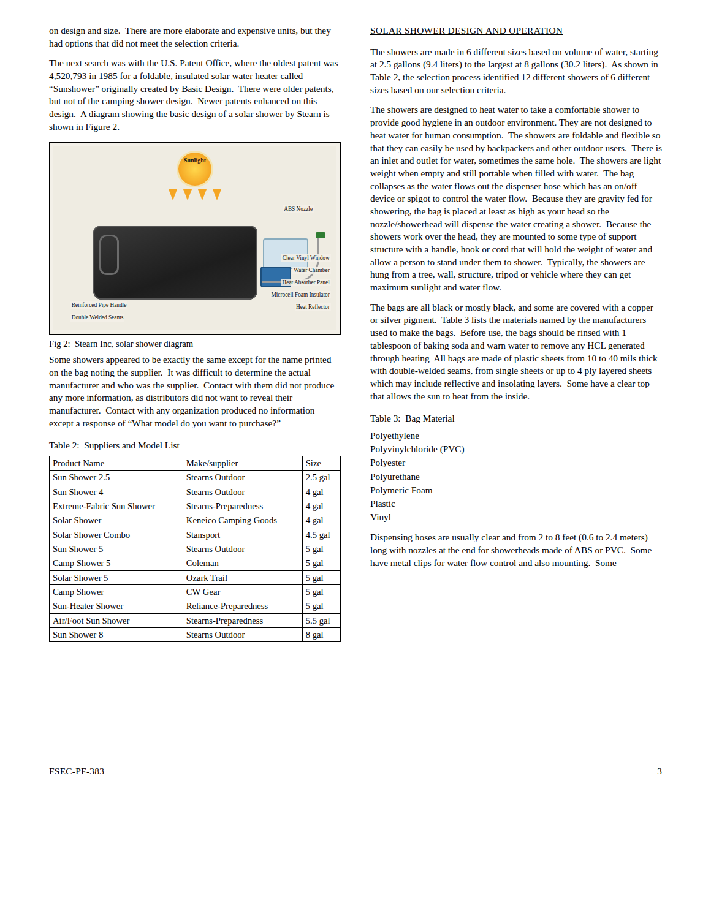on design and size. There are more elaborate and expensive units, but they had options that did not meet the selection criteria.
The next search was with the U.S. Patent Office, where the oldest patent was 4,520,793 in 1985 for a foldable, insulated solar water heater called “Sunshower” originally created by Basic Design. There were older patents, but not of the camping shower design. Newer patents enhanced on this design. A diagram showing the basic design of a solar shower by Stearn is shown in Figure 2.
Sunlight
ABS Nozzle Clear Vinyl Window Water Chamber Heat Absorber Panel Microcell Foam Insulator Heat Reflector Reinforced Pipe Handle Double Welded Seams
Fig 2: Stearn Inc, solar shower diagram
Some showers appeared to be exactly the same except for the name printed on the bag noting the supplier. It was difficult to determine the actual manufacturer and who was the supplier. Contact with them did not produce any more information, as distributors did not want to reveal their manufacturer. Contact with any organization produced no information except a response of “What model do you want to purchase?”
Table 2: Suppliers and Model List
| Product Name | Make/supplier | Size |
| --- | --- | --- |
| Sun Shower 2.5 | Stearns Outdoor | 2.5 gal |
| Sun Shower 4 | Stearns Outdoor | 4 gal |
| Extreme-Fabric Sun Shower | Stearns-Preparedness | 4 gal |
| Solar Shower | Keneico Camping Goods | 4 gal |
| Solar Shower Combo | Stansport | 4.5 gal |
| Sun Shower 5 | Stearns Outdoor | 5 gal |
| Camp Shower 5 | Coleman | 5 gal |
| Solar Shower 5 | Ozark Trail | 5 gal |
| Camp Shower | CW Gear | 5 gal |
| Sun-Heater Shower | Reliance-Preparedness | 5 gal |
| Air/Foot Sun Shower | Stearns-Preparedness | 5.5 gal |
| Sun Shower 8 | Stearns Outdoor | 8 gal |
SOLAR SHOWER DESIGN AND OPERATION
The showers are made in 6 different sizes based on volume of water, starting at 2.5 gallons (9.4 liters) to the largest at 8 gallons (30.2 liters). As shown in Table 2, the selection process identified 12 different showers of 6 different sizes based on our selection criteria.
The showers are designed to heat water to take a comfortable shower to provide good hygiene in an outdoor environment. They are not designed to heat water for human consumption. The showers are foldable and flexible so that they can easily be used by backpackers and other outdoor users. There is an inlet and outlet for water, sometimes the same hole. The showers are light weight when empty and still portable when filled with water. The bag collapses as the water flows out the dispenser hose which has an on/off device or spigot to control the water flow. Because they are gravity fed for showering, the bag is placed at least as high as your head so the nozzle/showerhead will dispense the water creating a shower. Because the showers work over the head, they are mounted to some type of support structure with a handle, hook or cord that will hold the weight of water and allow a person to stand under them to shower. Typically, the showers are hung from a tree, wall, structure, tripod or vehicle where they can get maximum sunlight and water flow.
The bags are all black or mostly black, and some are covered with a copper or silver pigment. Table 3 lists the materials named by the manufacturers used to make the bags. Before use, the bags should be rinsed with 1 tablespoon of baking soda and warn water to remove any HCL generated through heating All bags are made of plastic sheets from 10 to 40 mils thick with double-welded seams, from single sheets or up to 4 ply layered sheets which may include reflective and insolating layers. Some have a clear top that allows the sun to heat from the inside.
Table 3: Bag Material
Polyethylene
Polyvinylchloride (PVC)
Polyester
Polyurethane
Polymeric Foam
Plastic
Vinyl
Dispensing hoses are usually clear and from 2 to 8 feet (0.6 to 2.4 meters) long with nozzles at the end for showerheads made of ABS or PVC. Some have metal clips for water flow control and also mounting. Some
FSEC-PF-383 3